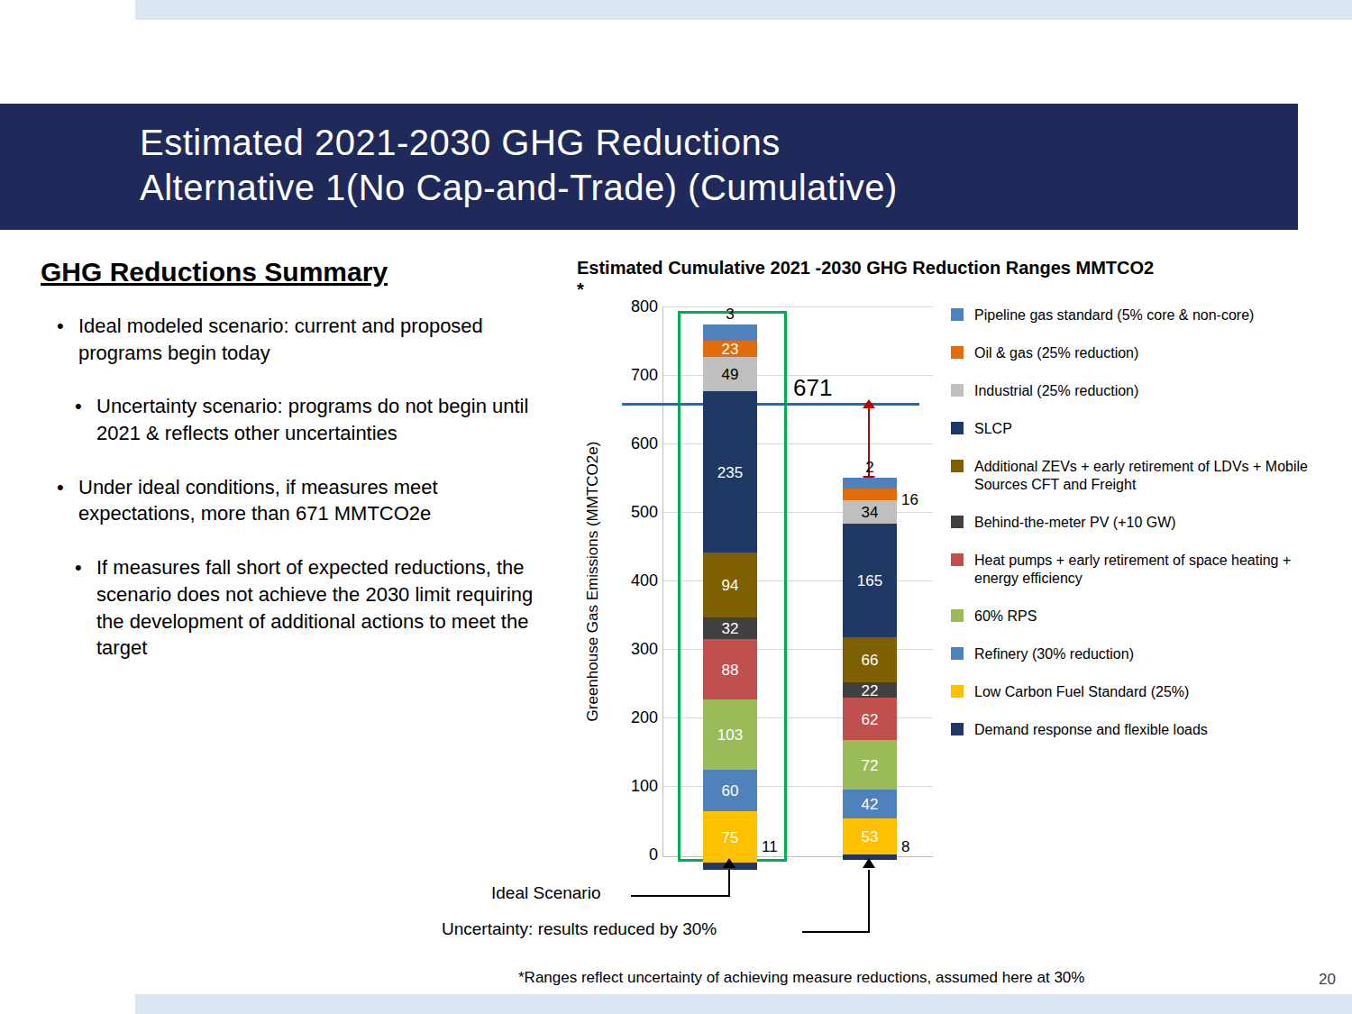Estimated 2021-2030 GHG Reductions
Alternative 1(No Cap-and-Trade) (Cumulative)
GHG Reductions Summary
Ideal modeled scenario: current and proposed programs begin today
Uncertainty scenario: programs do not begin until 2021 & reflects other uncertainties
Under ideal conditions, if measures meet expectations, more than 671 MMTCO2e
If measures fall short of expected reductions, the scenario does not achieve the 2030 limit requiring the development of additional actions to meet the target
Estimated Cumulative 2021 -2030 GHG Reduction Ranges MMTCO2 *
Greenhouse Gas Emissions (MMTCO2e)
800
700
600
500
400
300
200
100
0
671
3
23
49
235
94
32
88
103
60
75
11
2
34
165
66
22
62
72
42
53
16
8
Pipeline gas standard (5% core & non-core)
Oil & gas (25% reduction)
Industrial (25% reduction)
SLCP
Additional ZEVs + early retirement of LDVs + Mobile Sources CFT and Freight
Behind-the-meter PV (+10 GW)
Heat pumps + early retirement of space heating + energy efficiency
60% RPS
Refinery (30% reduction)
Low Carbon Fuel Standard (25%)
Demand response and flexible loads
Ideal Scenario
Uncertainty: results reduced by 30%
*Ranges reflect uncertainty of achieving measure reductions, assumed here at 30%
20